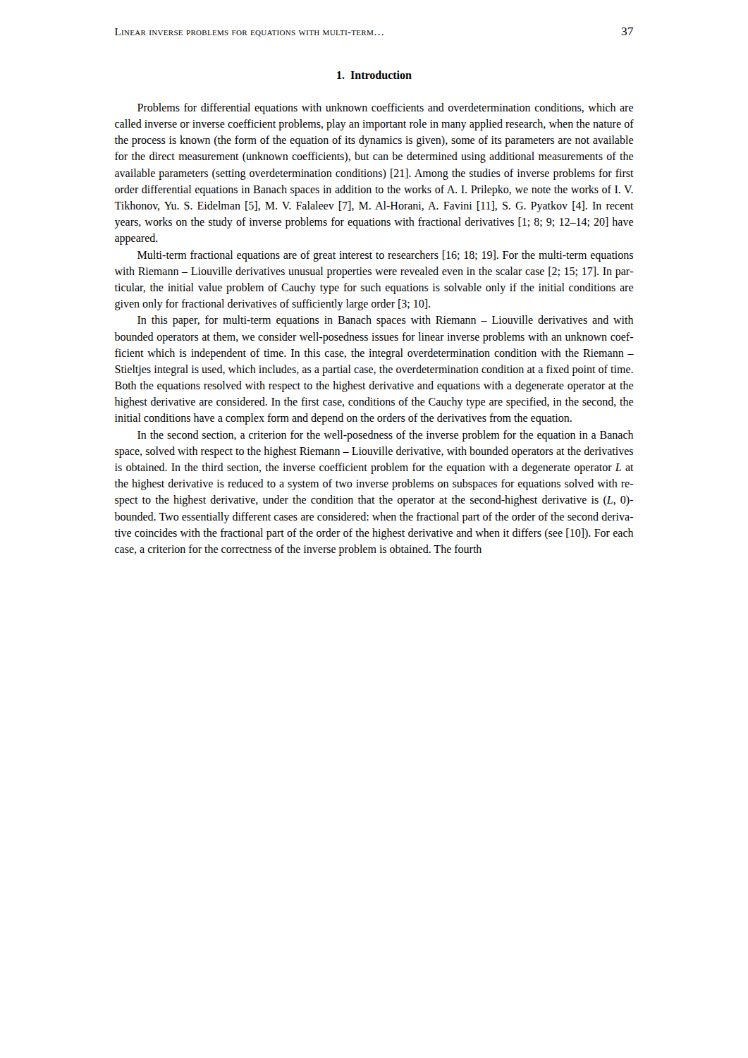Linear inverse problems for equations with multi-term… 37
1. Introduction
Problems for differential equations with unknown coefficients and overdetermination conditions, which are called inverse or inverse coefficient problems, play an important role in many applied research, when the nature of the process is known (the form of the equation of its dynamics is given), some of its parameters are not available for the direct measurement (unknown coefficients), but can be determined using additional measurements of the available parameters (setting overdetermination conditions) [21]. Among the studies of inverse problems for first order differential equations in Banach spaces in addition to the works of A. I. Prilepko, we note the works of I. V. Tikhonov, Yu. S. Eidelman [5], M. V. Falaleev [7], M. Al-Horani, A. Favini [11], S. G. Pyatkov [4]. In recent years, works on the study of inverse problems for equations with fractional derivatives [1; 8; 9; 12–14; 20] have appeared.
Multi-term fractional equations are of great interest to researchers [16; 18; 19]. For the multi-term equations with Riemann – Liouville derivatives unusual properties were revealed even in the scalar case [2; 15; 17]. In particular, the initial value problem of Cauchy type for such equations is solvable only if the initial conditions are given only for fractional derivatives of sufficiently large order [3; 10].
In this paper, for multi-term equations in Banach spaces with Riemann – Liouville derivatives and with bounded operators at them, we consider well-posedness issues for linear inverse problems with an unknown coefficient which is independent of time. In this case, the integral overdetermination condition with the Riemann – Stieltjes integral is used, which includes, as a partial case, the overdetermination condition at a fixed point of time. Both the equations resolved with respect to the highest derivative and equations with a degenerate operator at the highest derivative are considered. In the first case, conditions of the Cauchy type are specified, in the second, the initial conditions have a complex form and depend on the orders of the derivatives from the equation.
In the second section, a criterion for the well-posedness of the inverse problem for the equation in a Banach space, solved with respect to the highest Riemann – Liouville derivative, with bounded operators at the derivatives is obtained. In the third section, the inverse coefficient problem for the equation with a degenerate operator L at the highest derivative is reduced to a system of two inverse problems on subspaces for equations solved with respect to the highest derivative, under the condition that the operator at the second-highest derivative is (L, 0)-bounded. Two essentially different cases are considered: when the fractional part of the order of the second derivative coincides with the fractional part of the order of the highest derivative and when it differs (see [10]). For each case, a criterion for the correctness of the inverse problem is obtained. The fourth